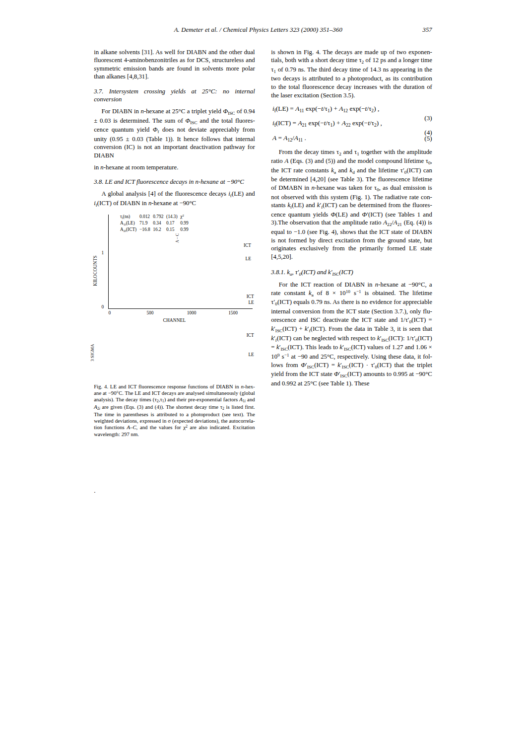A. Demeter et al. / Chemical Physics Letters 323 (2000) 351–360 357
in alkane solvents [31]. As well for DIABN and the other dual fluorescent 4-aminobenzonitriles as for DCS, structureless and symmetric emission bands are found in solvents more polar than alkanes [4,8,31].
3.7. Intersystem crossing yields at 25°C: no internal conversion
For DIABN in n-hexane at 25°C a triplet yield ΦISC of 0.94 ± 0.03 is determined. The sum of ΦISC and the total fluorescence quantum yield Φf does not deviate appreciably from unity (0.95 ± 0.03 (Table 1)). It hence follows that internal conversion (IC) is not an important deactivation pathway for DIABN
in n-hexane at room temperature.
3.8. LE and ICT fluorescence decays in n-hexane at −90°C
A global analysis [4] of the fluorescence decays if(LE) and if(ICT) of DIABN in n-hexane at −90°C
| τ i (ns) | 0.012 | 0.792 | (14.3) | χ 2 |
| A 1 i (LE) | 71.9 | 0.34 | 0.17 | 0.99 |
| A 2 i (ICT) | −16.8 | 16.2 | 0.15 | 0.99 |
KILOCOUNTS
CHANNEL
1
0
0
500
1000
1500
A − C
ICT
LE
ICT
LE
3 SIGMA
ICT
LE
Fig. 4. LE and ICT fluorescence response functions of DIABN in n-hexane at −90°C. The LE and ICT decays are analysed simultaneously (global analysis). The decay times (τ2,τ1) and their pre-exponential factors A1i and A2i are given (Eqs. (3) and (4)). The shortest decay time τ2 is listed first. The time in parentheses is attributed to a photoproduct (see text). The weighted deviations, expressed in σ (expected deviations), the autocorrelation functions A–C, and the values for χ2 are also indicated. Excitation wavelength: 297 nm.
is shown in Fig. 4. The decays are made up of two exponentials, both with a short decay time τ2 of 12 ps and a longer time τ1 of 0.79 ns. The third decay time of 14.3 ns appearing in the two decays is attributed to a photoproduct, as its contribution to the total fluorescence decay increases with the duration of the laser excitation (Section 3.5).
if(LE) = A11 exp(−t/τ1) + A12 exp(−t/τ2) , (3)
if(ICT) = A21 exp(−t/τ1) + A22 exp(−t/τ2) , (4)
A = A12/A11 . (5)
From the decay times τ2 and τ1 together with the amplitude ratio A (Eqs. (3) and (5)) and the model compound lifetime τ0, the ICT rate constants ka and kd and the lifetime τ′0(ICT) can be determined [4,20] (see Table 3). The fluorescence lifetime of DMABN in n-hexane was taken for τ0, as dual emission is not observed with this system (Fig. 1). The radiative rate constants kf(LE) and k′f(ICT) can be determined from the fluorescence quantum yields Φ(LE) and Φ′(ICT) (see Tables 1 and 3).The observation that the amplitude ratio A22/A21 (Eq. (4)) is equal to −1.0 (see Fig. 4), shows that the ICT state of DIABN is not formed by direct excitation from the ground state, but originates exclusively from the primarily formed LE state [4,5,20].
3.8.1. ka, τ′0(ICT) and k′ISC(ICT)
For the ICT reaction of DIABN in n-hexane at −90°C, a rate constant ka of 8 × 1010 s−1 is obtained. The lifetime τ′0(ICT) equals 0.79 ns. As there is no evidence for appreciable internal conversion from the ICT state (Section 3.7.), only fluorescence and ISC deactivate the ICT state and 1/τ′0(ICT) = k′ISC(ICT) + k′f(ICT). From the data in Table 3, it is seen that k′f(ICT) can be neglected with respect to k′ISC(ICT): 1/τ′0(ICT) = k′ISC(ICT). This leads to k′ISC(ICT) values of 1.27 and 1.06 × 109 s−1 at −90 and 25°C, respectively. Using these data, it follows from Φ′ISC(ICT) = k′ISC(ICT) · τ′0(ICT) that the triplet yield from the ICT state Φ′ISC(ICT) amounts to 0.995 at −90°C and 0.992 at 25°C (see Table 1). These
.